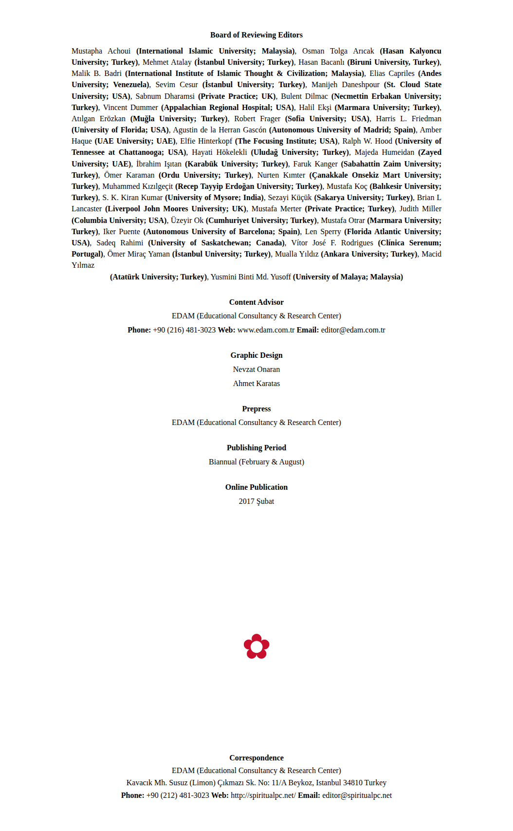Board of Reviewing Editors
Mustapha Achoui (International Islamic University; Malaysia), Osman Tolga Arıcak (Hasan Kalyoncu University; Turkey), Mehmet Atalay (İstanbul University; Turkey), Hasan Bacanlı (Biruni University, Turkey), Malik B. Badri (International Institute of Islamic Thought & Civilization; Malaysia), Elias Capriles (Andes University; Venezuela), Sevim Cesur (İstanbul University; Turkey), Manijeh Daneshpour (St. Cloud State University; USA), Sabnum Dharamsi (Private Practice; UK), Bulent Dilmac (Necmettin Erbakan University; Turkey), Vincent Dummer (Appalachian Regional Hospital; USA), Halil Ekşi (Marmara University; Turkey), Atılgan Erözkan (Muğla University; Turkey), Robert Frager (Sofia University; USA), Harris L. Friedman (University of Florida; USA), Agustin de la Herran Gascón (Autonomous University of Madrid; Spain), Amber Haque (UAE University; UAE), Elfie Hinterkopf (The Focusing Institute; USA), Ralph W. Hood (University of Tennessee at Chattanooga; USA), Hayati Hökelekli (Uludağ University; Turkey), Majeda Humeidan (Zayed University; UAE), İbrahim Işıtan (Karabük University; Turkey), Faruk Kanger (Sabahattin Zaim University; Turkey), Ömer Karaman (Ordu University; Turkey), Nurten Kımter (Çanakkale Onsekiz Mart University; Turkey), Muhammed Kızılgeçit (Recep Tayyip Erdoğan University; Turkey), Mustafa Koç (Balıkesir University; Turkey), S. K. Kiran Kumar (University of Mysore; India), Sezayi Küçük (Sakarya University; Turkey), Brian L Lancaster (Liverpool John Moores University; UK), Mustafa Merter (Private Practice; Turkey), Judith Miller (Columbia University; USA), Üzeyir Ok (Cumhuriyet University; Turkey), Mustafa Otrar (Marmara University; Turkey), Iker Puente (Autonomous University of Barcelona; Spain), Len Sperry (Florida Atlantic University; USA), Sadeq Rahimi (University of Saskatchewan; Canada), Vítor José F. Rodrigues (Clínica Serenum; Portugal), Ömer Miraç Yaman (İstanbul University; Turkey), Mualla Yıldız (Ankara University; Turkey), Macid Yılmaz (Atatürk University; Turkey), Yusmini Binti Md. Yusoff (University of Malaya; Malaysia)
Content Advisor
EDAM (Educational Consultancy & Research Center)
Phone: +90 (216) 481-3023 Web: www.edam.com.tr Email: editor@edam.com.tr
Graphic Design
Nevzat Onaran
Ahmet Karatas
Prepress
EDAM (Educational Consultancy & Research Center)
Publishing Period
Biannual (February & August)
Online Publication
2017 Şubat
✿
Correspondence
EDAM (Educational Consultancy & Research Center)
Kavacık Mh. Susuz (Limon) Çıkmazı Sk. No: 11/A Beykoz, Istanbul 34810 Turkey
Phone: +90 (212) 481-3023 Web: http://spiritualpc.net/ Email: editor@spiritualpc.net